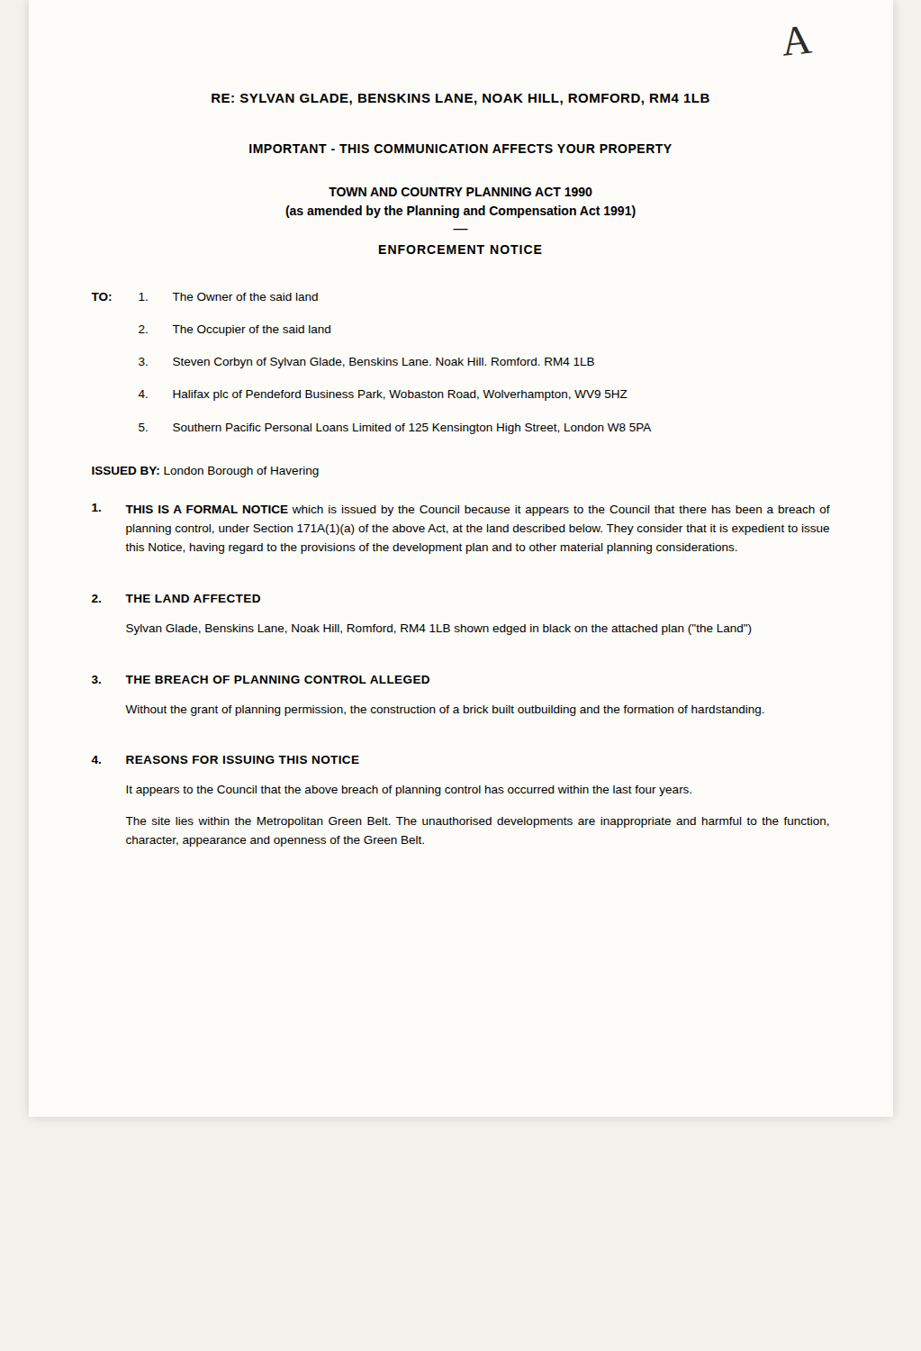A
RE: SYLVAN GLADE, BENSKINS LANE, NOAK HILL, ROMFORD, RM4 1LB
IMPORTANT - THIS COMMUNICATION AFFECTS YOUR PROPERTY
TOWN AND COUNTRY PLANNING ACT 1990
(as amended by the Planning and Compensation Act 1991)
—
ENFORCEMENT NOTICE
TO:
1.
The Owner of the said land
2.
The Occupier of the said land
3.
Steven Corbyn of Sylvan Glade, Benskins Lane. Noak Hill. Romford. RM4 1LB
4.
Halifax plc of Pendeford Business Park, Wobaston Road, Wolverhampton, WV9 5HZ
5.
Southern Pacific Personal Loans Limited of 125 Kensington High Street, London W8 5PA
ISSUED BY: London Borough of Havering
1.
THIS IS A FORMAL NOTICE which is issued by the Council because it appears to the Council that there has been a breach of planning control, under Section 171A(1)(a) of the above Act, at the land described below. They consider that it is expedient to issue this Notice, having regard to the provisions of the development plan and to other material planning considerations.
2.
THE LAND AFFECTED
Sylvan Glade, Benskins Lane, Noak Hill, Romford, RM4 1LB shown edged in black on the attached plan ("the Land")
3.
THE BREACH OF PLANNING CONTROL ALLEGED
Without the grant of planning permission, the construction of a brick built outbuilding and the formation of hardstanding.
4.
REASONS FOR ISSUING THIS NOTICE
It appears to the Council that the above breach of planning control has occurred within the last four years.
The site lies within the Metropolitan Green Belt. The unauthorised developments are inappropriate and harmful to the function, character, appearance and openness of the Green Belt.